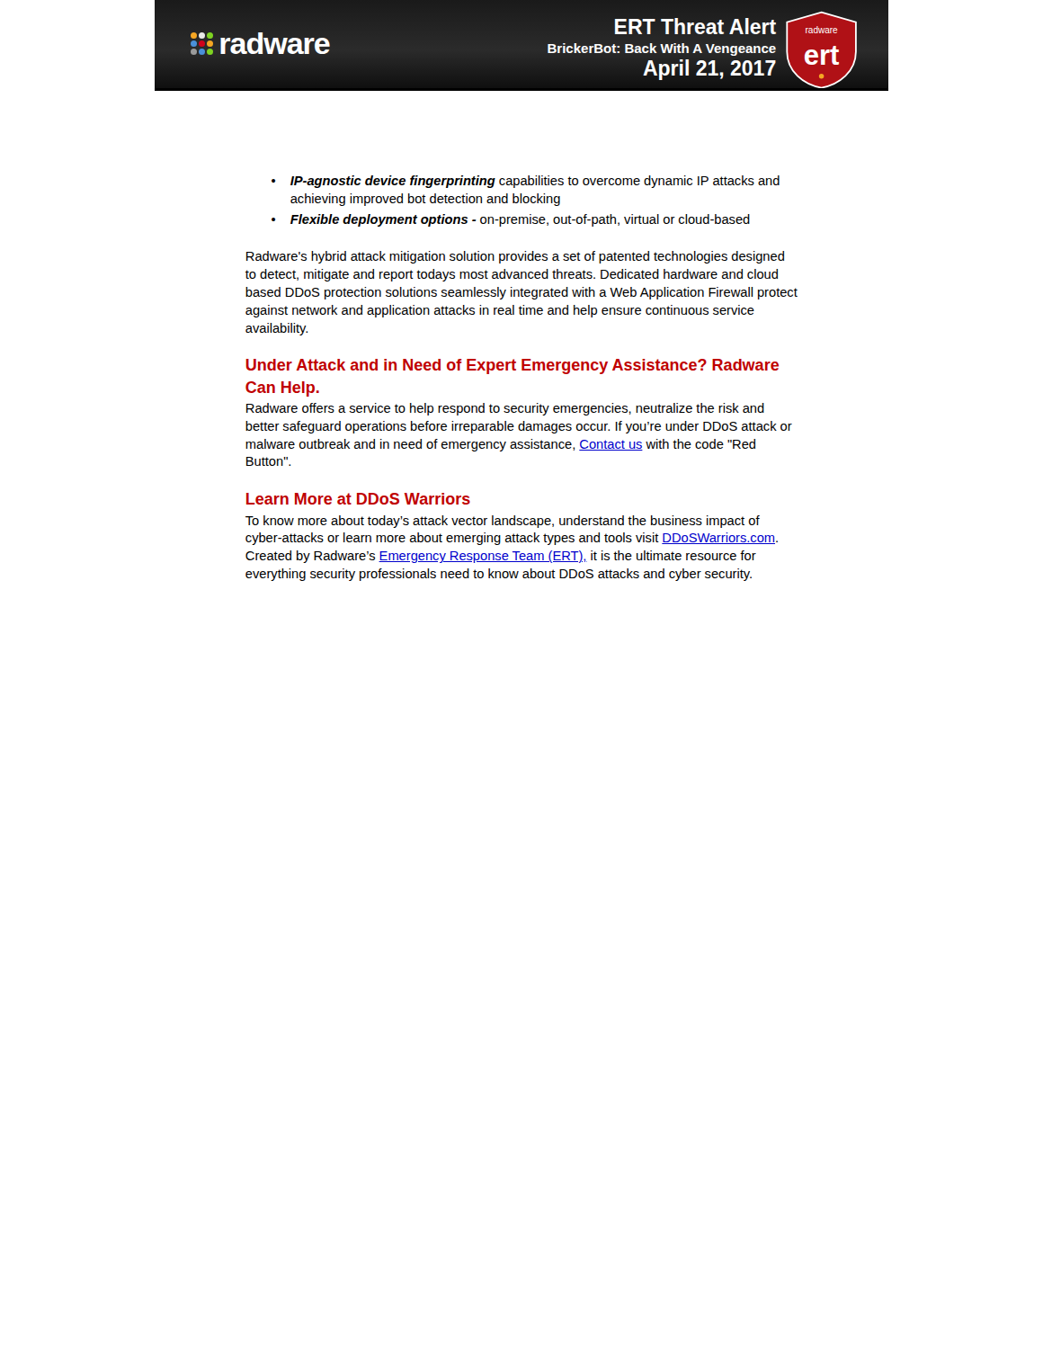radware
ERT Threat Alert
BrickerBot: Back With A Vengeance
April 21, 2017
radware ert
IP-agnostic device fingerprinting capabilities to overcome dynamic IP attacks and achieving improved bot detection and blocking
Flexible deployment options - on-premise, out-of-path, virtual or cloud-based
Radware's hybrid attack mitigation solution provides a set of patented technologies designed to detect, mitigate and report todays most advanced threats. Dedicated hardware and cloud based DDoS protection solutions seamlessly integrated with a Web Application Firewall protect against network and application attacks in real time and help ensure continuous service availability.
Under Attack and in Need of Expert Emergency Assistance? Radware Can Help.
Radware offers a service to help respond to security emergencies, neutralize the risk and better safeguard operations before irreparable damages occur. If you’re under DDoS attack or malware outbreak and in need of emergency assistance, Contact us with the code "Red Button".
Learn More at DDoS Warriors
To know more about today’s attack vector landscape, understand the business impact of cyber-attacks or learn more about emerging attack types and tools visit DDoSWarriors.com. Created by Radware’s Emergency Response Team (ERT), it is the ultimate resource for everything security professionals need to know about DDoS attacks and cyber security.